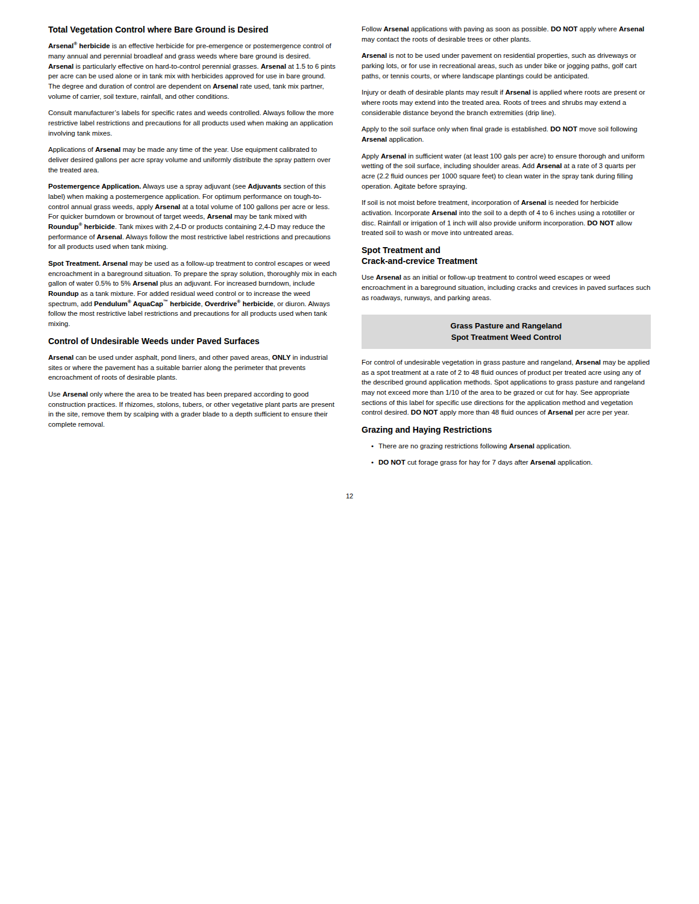Total Vegetation Control where Bare Ground is Desired
Arsenal® herbicide is an effective herbicide for pre-emergence or postemergence control of many annual and perennial broadleaf and grass weeds where bare ground is desired. Arsenal is particularly effective on hard-to-control perennial grasses. Arsenal at 1.5 to 6 pints per acre can be used alone or in tank mix with herbicides approved for use in bare ground. The degree and duration of control are dependent on Arsenal rate used, tank mix partner, volume of carrier, soil texture, rainfall, and other conditions.
Consult manufacturer’s labels for specific rates and weeds controlled. Always follow the more restrictive label restrictions and precautions for all products used when making an application involving tank mixes.
Applications of Arsenal may be made any time of the year. Use equipment calibrated to deliver desired gallons per acre spray volume and uniformly distribute the spray pattern over the treated area.
Postemergence Application. Always use a spray adjuvant (see Adjuvants section of this label) when making a postemergence application. For optimum performance on tough-to-control annual grass weeds, apply Arsenal at a total volume of 100 gallons per acre or less. For quicker burndown or brownout of target weeds, Arsenal may be tank mixed with Roundup® herbicide. Tank mixes with 2,4-D or products containing 2,4-D may reduce the performance of Arsenal. Always follow the most restrictive label restrictions and precautions for all products used when tank mixing.
Spot Treatment. Arsenal may be used as a follow-up treatment to control escapes or weed encroachment in a bareground situation. To prepare the spray solution, thoroughly mix in each gallon of water 0.5% to 5% Arsenal plus an adjuvant. For increased burndown, include Roundup as a tank mixture. For added residual weed control or to increase the weed spectrum, add Pendulum® AquaCap™ herbicide, Overdrive® herbicide, or diuron. Always follow the most restrictive label restrictions and precautions for all products used when tank mixing.
Control of Undesirable Weeds under Paved Surfaces
Arsenal can be used under asphalt, pond liners, and other paved areas, ONLY in industrial sites or where the pavement has a suitable barrier along the perimeter that prevents encroachment of roots of desirable plants.
Use Arsenal only where the area to be treated has been prepared according to good construction practices. If rhizomes, stolons, tubers, or other vegetative plant parts are present in the site, remove them by scalping with a grader blade to a depth sufficient to ensure their complete removal.
Follow Arsenal applications with paving as soon as possible. DO NOT apply where Arsenal may contact the roots of desirable trees or other plants.
Arsenal is not to be used under pavement on residential properties, such as driveways or parking lots, or for use in recreational areas, such as under bike or jogging paths, golf cart paths, or tennis courts, or where landscape plantings could be anticipated.
Injury or death of desirable plants may result if Arsenal is applied where roots are present or where roots may extend into the treated area. Roots of trees and shrubs may extend a considerable distance beyond the branch extremities (drip line).
Apply to the soil surface only when final grade is established. DO NOT move soil following Arsenal application.
Apply Arsenal in sufficient water (at least 100 gals per acre) to ensure thorough and uniform wetting of the soil surface, including shoulder areas. Add Arsenal at a rate of 3 quarts per acre (2.2 fluid ounces per 1000 square feet) to clean water in the spray tank during filling operation. Agitate before spraying.
If soil is not moist before treatment, incorporation of Arsenal is needed for herbicide activation. Incorporate Arsenal into the soil to a depth of 4 to 6 inches using a rototiller or disc. Rainfall or irrigation of 1 inch will also provide uniform incorporation. DO NOT allow treated soil to wash or move into untreated areas.
Spot Treatment and
Crack-and-crevice Treatment
Use Arsenal as an initial or follow-up treatment to control weed escapes or weed encroachment in a bareground situation, including cracks and crevices in paved surfaces such as roadways, runways, and parking areas.
Grass Pasture and Rangeland
Spot Treatment Weed Control
For control of undesirable vegetation in grass pasture and rangeland, Arsenal may be applied as a spot treatment at a rate of 2 to 48 fluid ounces of product per treated acre using any of the described ground application methods. Spot applications to grass pasture and rangeland may not exceed more than 1/10 of the area to be grazed or cut for hay. See appropriate sections of this label for specific use directions for the application method and vegetation control desired. DO NOT apply more than 48 fluid ounces of Arsenal per acre per year.
Grazing and Haying Restrictions
There are no grazing restrictions following Arsenal application.
DO NOT cut forage grass for hay for 7 days after Arsenal application.
12